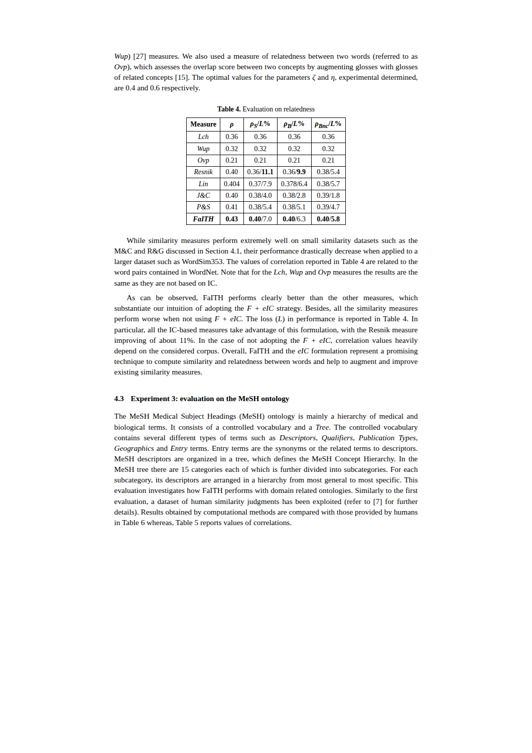Wup) [27] measures. We also used a measure of relatedness between two words (referred to as Ovp), which assesses the overlap score between two concepts by augmenting glosses with glosses of related concepts [15]. The optimal values for the parameters ζ and η, experimental determined, are 0.4 and 0.6 respectively.
Table 4. Evaluation on relatedness
| Measure | ρ | ρ S / L % | ρ B / L % | ρ Bnc / L % |
| --- | --- | --- | --- | --- |
| Lch | 0.36 | 0.36 | 0.36 | 0.36 |
| Wup | 0.32 | 0.32 | 0.32 | 0.32 |
| Ovp | 0.21 | 0.21 | 0.21 | 0.21 |
| Resnik | 0.40 | 0.36/ 11.1 | 0.36/ 9.9 | 0.38/5.4 |
| Lin | 0.404 | 0.37/7.9 | 0.378/6.4 | 0.38/5.7 |
| J&C | 0.40 | 0.38/4.0 | 0.38/2.8 | 0.39/1.8 |
| P&S | 0.41 | 0.38/5.4 | 0.38/5.1 | 0.39/4.7 |
| FaITH | 0.43 | 0.40 /7.0 | 0.40 /6.3 | 0.40 / 5.8 |
While similarity measures perform extremely well on small similarity datasets such as the M&C and R&G discussed in Section 4.1, their performance drastically decrease when applied to a larger dataset such as WordSim353. The values of correlation reported in Table 4 are related to the word pairs contained in WordNet. Note that for the Lch, Wup and Ovp measures the results are the same as they are not based on IC.
As can be observed, FaITH performs clearly better than the other measures, which substantiate our intuition of adopting the F + eIC strategy. Besides, all the similarity measures perform worse when not using F + eIC. The loss (L) in performance is reported in Table 4. In particular, all the IC-based measures take advantage of this formulation, with the Resnik measure improving of about 11%. In the case of not adopting the F + eIC, correlation values heavily depend on the considered corpus. Overall, FaITH and the eIC formulation represent a promising technique to compute similarity and relatedness between words and help to augment and improve existing similarity measures.
4.3 Experiment 3: evaluation on the MeSH ontology
The MeSH Medical Subject Headings (MeSH) ontology is mainly a hierarchy of medical and biological terms. It consists of a controlled vocabulary and a Tree. The controlled vocabulary contains several different types of terms such as Descriptors, Qualifiers, Publication Types, Geographics and Entry terms. Entry terms are the synonyms or the related terms to descriptors. MeSH descriptors are organized in a tree, which defines the MeSH Concept Hierarchy. In the MeSH tree there are 15 categories each of which is further divided into subcategories. For each subcategory, its descriptors are arranged in a hierarchy from most general to most specific. This evaluation investigates how FaITH performs with domain related ontologies. Similarly to the first evaluation, a dataset of human similarity judgments has been exploited (refer to [7] for further details). Results obtained by computational methods are compared with those provided by humans in Table 6 whereas, Table 5 reports values of correlations.